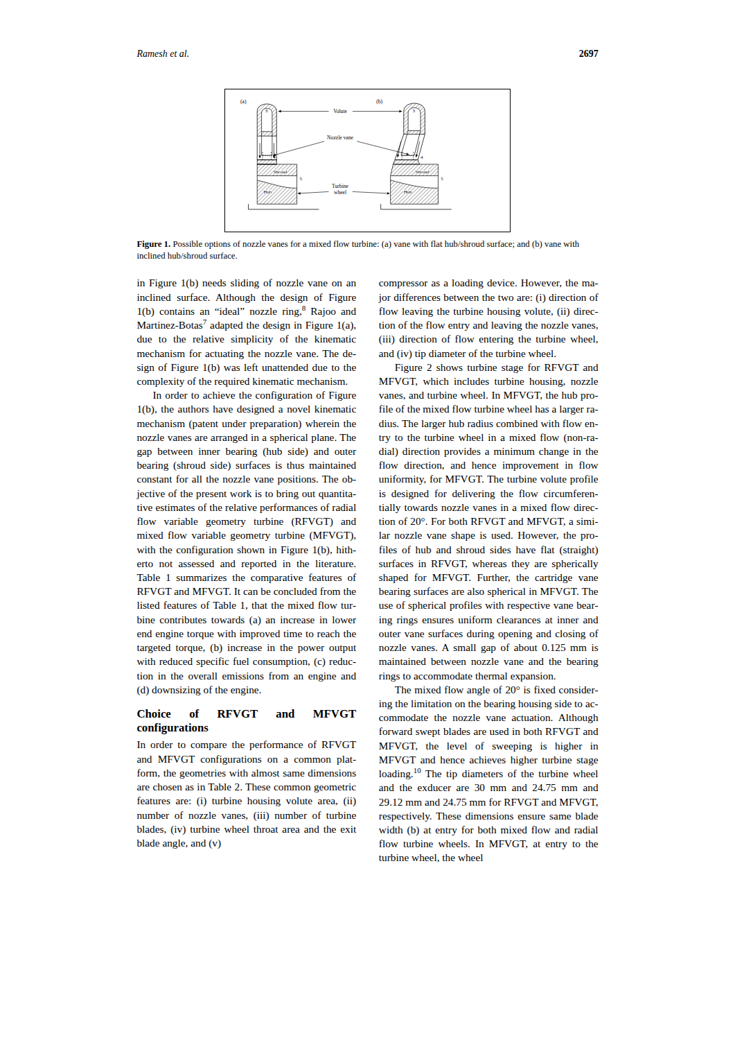Ramesh et al. 2697
(a) 3 4 Shroud Hub 5 (b) 3 4 Shroud Hub 5 Volute Nozzle vane Turbine wheel
Figure 1. Possible options of nozzle vanes for a mixed flow turbine: (a) vane with flat hub/shroud surface; and (b) vane with inclined hub/shroud surface.
in Figure 1(b) needs sliding of nozzle vane on an inclined surface. Although the design of Figure 1(b) contains an “ideal” nozzle ring,8 Rajoo and Martinez-Botas7 adapted the design in Figure 1(a), due to the relative simplicity of the kinematic mechanism for actuating the nozzle vane. The design of Figure 1(b) was left unattended due to the complexity of the required kinematic mechanism.
In order to achieve the configuration of Figure 1(b), the authors have designed a novel kinematic mechanism (patent under preparation) wherein the nozzle vanes are arranged in a spherical plane. The gap between inner bearing (hub side) and outer bearing (shroud side) surfaces is thus maintained constant for all the nozzle vane positions. The objective of the present work is to bring out quantitative estimates of the relative performances of radial flow variable geometry turbine (RFVGT) and mixed flow variable geometry turbine (MFVGT), with the configuration shown in Figure 1(b), hitherto not assessed and reported in the literature. Table 1 summarizes the comparative features of RFVGT and MFVGT. It can be concluded from the listed features of Table 1, that the mixed flow turbine contributes towards (a) an increase in lower end engine torque with improved time to reach the targeted torque, (b) increase in the power output with reduced specific fuel consumption, (c) reduction in the overall emissions from an engine and (d) downsizing of the engine.
Choice of RFVGT and MFVGT configurations
In order to compare the performance of RFVGT and MFVGT configurations on a common platform, the geometries with almost same dimensions are chosen as in Table 2. These common geometric features are: (i) turbine housing volute area, (ii) number of nozzle vanes, (iii) number of turbine blades, (iv) turbine wheel throat area and the exit blade angle, and (v)
compressor as a loading device. However, the major differences between the two are: (i) direction of flow leaving the turbine housing volute, (ii) direction of the flow entry and leaving the nozzle vanes, (iii) direction of flow entering the turbine wheel, and (iv) tip diameter of the turbine wheel.
Figure 2 shows turbine stage for RFVGT and MFVGT, which includes turbine housing, nozzle vanes, and turbine wheel. In MFVGT, the hub profile of the mixed flow turbine wheel has a larger radius. The larger hub radius combined with flow entry to the turbine wheel in a mixed flow (non-radial) direction provides a minimum change in the flow direction, and hence improvement in flow uniformity, for MFVGT. The turbine volute profile is designed for delivering the flow circumferentially towards nozzle vanes in a mixed flow direction of 20°. For both RFVGT and MFVGT, a similar nozzle vane shape is used. However, the profiles of hub and shroud sides have flat (straight) surfaces in RFVGT, whereas they are spherically shaped for MFVGT. Further, the cartridge vane bearing surfaces are also spherical in MFVGT. The use of spherical profiles with respective vane bearing rings ensures uniform clearances at inner and outer vane surfaces during opening and closing of nozzle vanes. A small gap of about 0.125 mm is maintained between nozzle vane and the bearing rings to accommodate thermal expansion.
The mixed flow angle of 20° is fixed considering the limitation on the bearing housing side to accommodate the nozzle vane actuation. Although forward swept blades are used in both RFVGT and MFVGT, the level of sweeping is higher in MFVGT and hence achieves higher turbine stage loading.10 The tip diameters of the turbine wheel and the exducer are 30 mm and 24.75 mm and 29.12 mm and 24.75 mm for RFVGT and MFVGT, respectively. These dimensions ensure same blade width (b) at entry for both mixed flow and radial flow turbine wheels. In MFVGT, at entry to the turbine wheel, the wheel